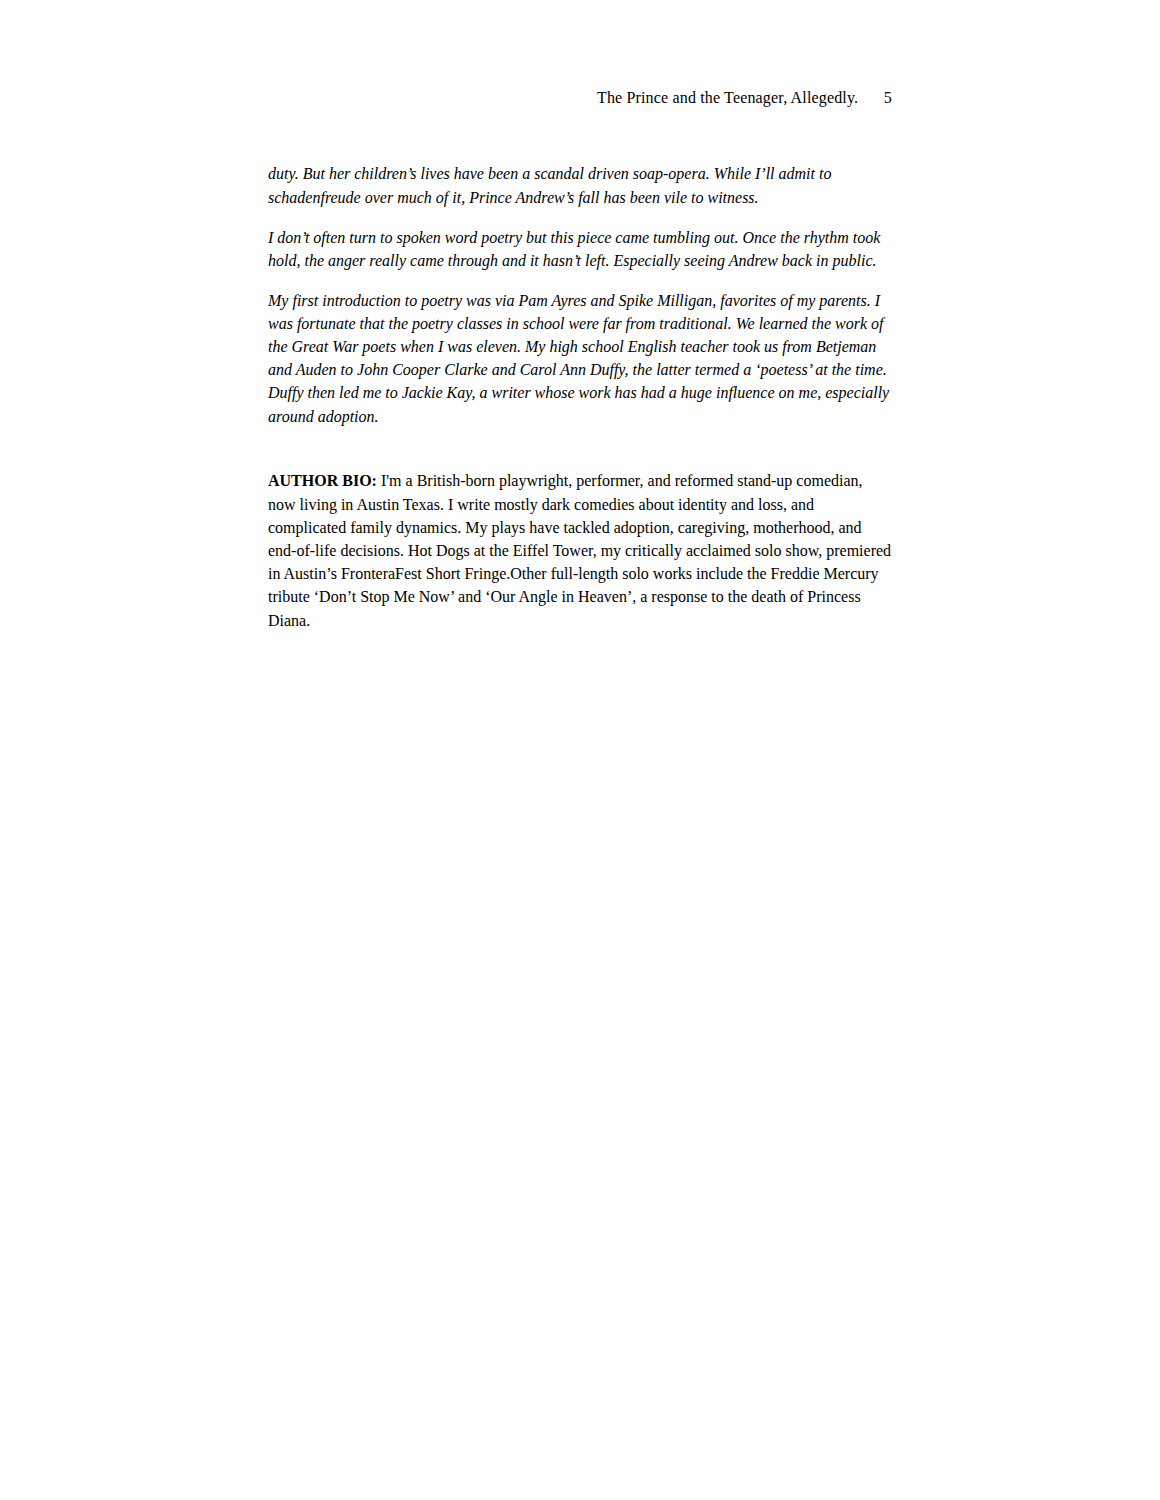The Prince and the Teenager, Allegedly.5
duty. But her children’s lives have been a scandal driven soap-opera. While I’ll admit to schadenfreude over much of it, Prince Andrew’s fall has been vile to witness.
I don’t often turn to spoken word poetry but this piece came tumbling out. Once the rhythm took hold, the anger really came through and it hasn’t left. Especially seeing Andrew back in public.
My first introduction to poetry was via Pam Ayres and Spike Milligan, favorites of my parents. I was fortunate that the poetry classes in school were far from traditional. We learned the work of the Great War poets when I was eleven. My high school English teacher took us from Betjeman and Auden to John Cooper Clarke and Carol Ann Duffy, the latter termed a ‘poetess’ at the time. Duffy then led me to Jackie Kay, a writer whose work has had a huge influence on me, especially around adoption.
AUTHOR BIO: I'm a British-born playwright, performer, and reformed stand-up comedian, now living in Austin Texas. I write mostly dark comedies about identity and loss, and complicated family dynamics. My plays have tackled adoption, caregiving, motherhood, and end-of-life decisions. Hot Dogs at the Eiffel Tower, my critically acclaimed solo show, premiered in Austin’s FronteraFest Short Fringe.Other full-length solo works include the Freddie Mercury tribute ‘Don’t Stop Me Now’ and ‘Our Angle in Heaven’, a response to the death of Princess Diana.